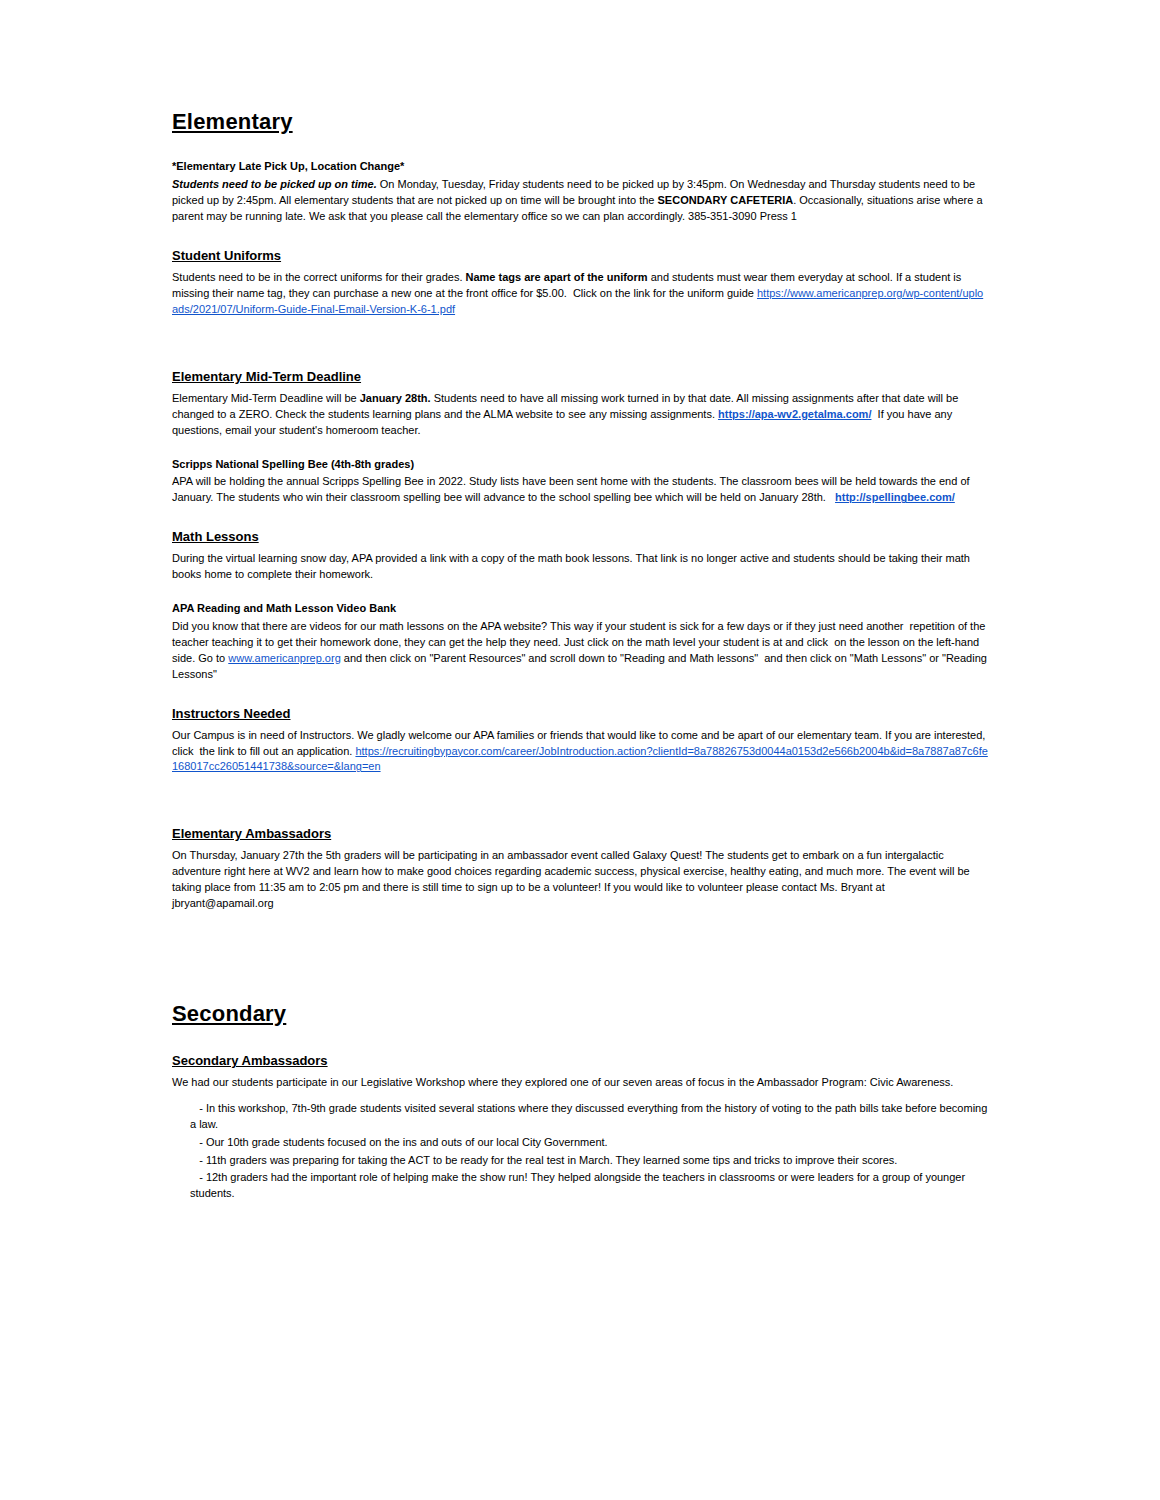Elementary
*Elementary Late Pick Up, Location Change*
Students need to be picked up on time. On Monday, Tuesday, Friday students need to be picked up by 3:45pm. On Wednesday and Thursday students need to be picked up by 2:45pm. All elementary students that are not picked up on time will be brought into the SECONDARY CAFETERIA. Occasionally, situations arise where a parent may be running late. We ask that you please call the elementary office so we can plan accordingly. 385-351-3090 Press 1
Student Uniforms
Students need to be in the correct uniforms for their grades. Name tags are apart of the uniform and students must wear them everyday at school. If a student is missing their name tag, they can purchase a new one at the front office for $5.00. Click on the link for the uniform guide https://www.americanprep.org/wp-content/uploads/2021/07/Uniform-Guide-Final-Email-Version-K-6-1.pdf
Elementary Mid-Term Deadline
Elementary Mid-Term Deadline will be January 28th. Students need to have all missing work turned in by that date. All missing assignments after that date will be changed to a ZERO. Check the students learning plans and the ALMA website to see any missing assignments. https://apa-wv2.getalma.com/ If you have any questions, email your student's homeroom teacher.
Scripps National Spelling Bee (4th-8th grades)
APA will be holding the annual Scripps Spelling Bee in 2022. Study lists have been sent home with the students. The classroom bees will be held towards the end of January. The students who win their classroom spelling bee will advance to the school spelling bee which will be held on January 28th. http://spellingbee.com/
Math Lessons
During the virtual learning snow day, APA provided a link with a copy of the math book lessons. That link is no longer active and students should be taking their math books home to complete their homework.
APA Reading and Math Lesson Video Bank
Did you know that there are videos for our math lessons on the APA website? This way if your student is sick for a few days or if they just need another repetition of the teacher teaching it to get their homework done, they can get the help they need. Just click on the math level your student is at and click on the lesson on the left-hand side. Go to www.americanprep.org and then click on "Parent Resources" and scroll down to "Reading and Math lessons" and then click on "Math Lessons" or "Reading Lessons"
Instructors Needed
Our Campus is in need of Instructors. We gladly welcome our APA families or friends that would like to come and be apart of our elementary team. If you are interested, click the link to fill out an application. https://recruitingbypaycor.com/career/JobIntroduction.action?clientId=8a78826753d0044a0153d2e566b2004b&id=8a7887a87c6fe168017cc26051441738&source=&lang=en
Elementary Ambassadors
On Thursday, January 27th the 5th graders will be participating in an ambassador event called Galaxy Quest! The students get to embark on a fun intergalactic adventure right here at WV2 and learn how to make good choices regarding academic success, physical exercise, healthy eating, and much more. The event will be taking place from 11:35 am to 2:05 pm and there is still time to sign up to be a volunteer! If you would like to volunteer please contact Ms. Bryant at jbryant@apamail.org
Secondary
Secondary Ambassadors
We had our students participate in our Legislative Workshop where they explored one of our seven areas of focus in the Ambassador Program: Civic Awareness.
- In this workshop, 7th-9th grade students visited several stations where they discussed everything from the history of voting to the path bills take before becoming a law.
- Our 10th grade students focused on the ins and outs of our local City Government.
- 11th graders was preparing for taking the ACT to be ready for the real test in March. They learned some tips and tricks to improve their scores.
- 12th graders had the important role of helping make the show run! They helped alongside the teachers in classrooms or were leaders for a group of younger students.